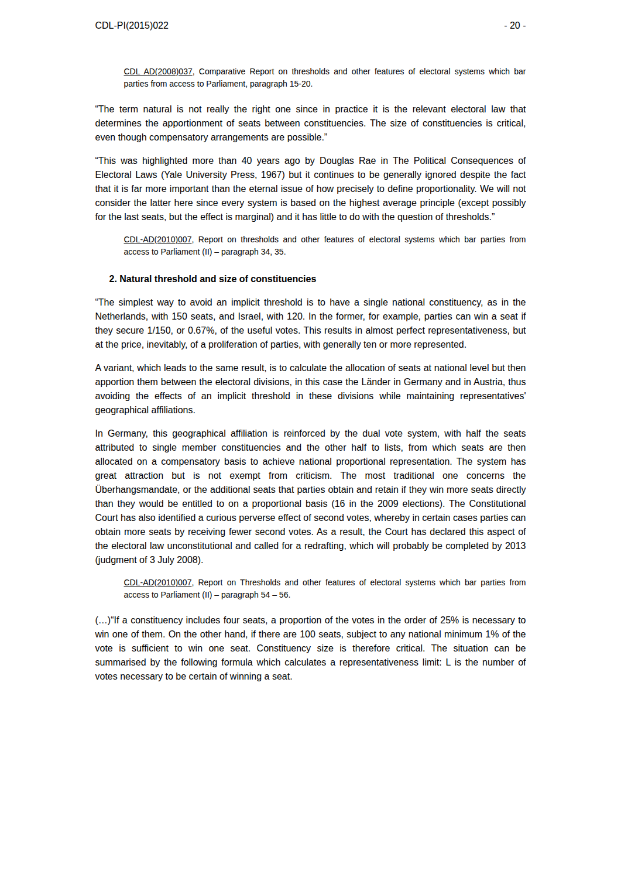CDL-PI(2015)022 - 20 -
CDL AD(2008)037, Comparative Report on thresholds and other features of electoral systems which bar parties from access to Parliament, paragraph 15-20.
“The term natural is not really the right one since in practice it is the relevant electoral law that determines the apportionment of seats between constituencies. The size of constituencies is critical, even though compensatory arrangements are possible.”
“This was highlighted more than 40 years ago by Douglas Rae in The Political Consequences of Electoral Laws (Yale University Press, 1967) but it continues to be generally ignored despite the fact that it is far more important than the eternal issue of how precisely to define proportionality. We will not consider the latter here since every system is based on the highest average principle (except possibly for the last seats, but the effect is marginal) and it has little to do with the question of thresholds.”
CDL-AD(2010)007, Report on thresholds and other features of electoral systems which bar parties from access to Parliament (II) – paragraph 34, 35.
2. Natural threshold and size of constituencies
“The simplest way to avoid an implicit threshold is to have a single national constituency, as in the Netherlands, with 150 seats, and Israel, with 120. In the former, for example, parties can win a seat if they secure 1/150, or 0.67%, of the useful votes. This results in almost perfect representativeness, but at the price, inevitably, of a proliferation of parties, with generally ten or more represented.
A variant, which leads to the same result, is to calculate the allocation of seats at national level but then apportion them between the electoral divisions, in this case the Länder in Germany and in Austria, thus avoiding the effects of an implicit threshold in these divisions while maintaining representatives' geographical affiliations.
In Germany, this geographical affiliation is reinforced by the dual vote system, with half the seats attributed to single member constituencies and the other half to lists, from which seats are then allocated on a compensatory basis to achieve national proportional representation. The system has great attraction but is not exempt from criticism. The most traditional one concerns the Überhangsmandate, or the additional seats that parties obtain and retain if they win more seats directly than they would be entitled to on a proportional basis (16 in the 2009 elections). The Constitutional Court has also identified a curious perverse effect of second votes, whereby in certain cases parties can obtain more seats by receiving fewer second votes. As a result, the Court has declared this aspect of the electoral law unconstitutional and called for a redrafting, which will probably be completed by 2013 (judgment of 3 July 2008).
CDL-AD(2010)007, Report on Thresholds and other features of electoral systems which bar parties from access to Parliament (II) – paragraph 54 – 56.
(…)“If a constituency includes four seats, a proportion of the votes in the order of 25% is necessary to win one of them. On the other hand, if there are 100 seats, subject to any national minimum 1% of the vote is sufficient to win one seat. Constituency size is therefore critical. The situation can be summarised by the following formula which calculates a representativeness limit: L is the number of votes necessary to be certain of winning a seat.